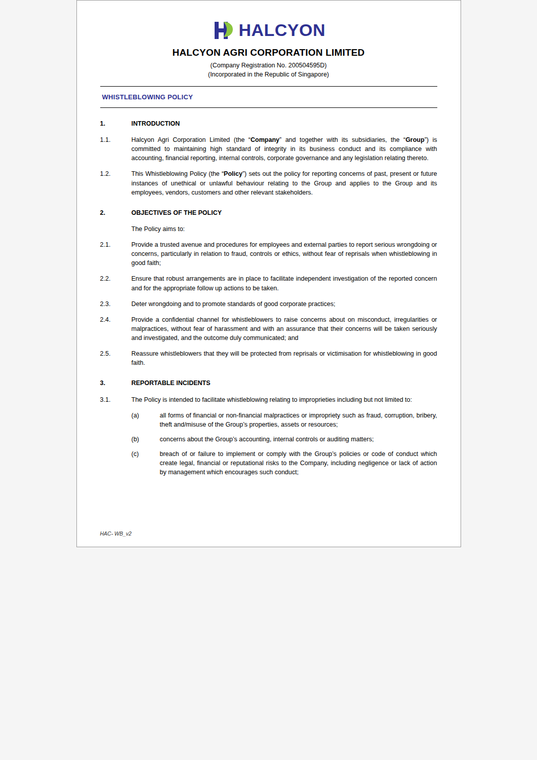HALCYON
HALCYON AGRI CORPORATION LIMITED
(Company Registration No. 200504595D)
(Incorporated in the Republic of Singapore)
WHISTLEBLOWING POLICY
1.
Introduction
1.1.
Halcyon Agri Corporation Limited (the “Company” and together with its subsidiaries, the “Group”) is committed to maintaining high standard of integrity in its business conduct and its compliance with accounting, financial reporting, internal controls, corporate governance and any legislation relating thereto.
1.2.
This Whistleblowing Policy (the “Policy”) sets out the policy for reporting concerns of past, present or future instances of unethical or unlawful behaviour relating to the Group and applies to the Group and its employees, vendors, customers and other relevant stakeholders.
2.
Objectives of the Policy
The Policy aims to:
2.1.
Provide a trusted avenue and procedures for employees and external parties to report serious wrongdoing or concerns, particularly in relation to fraud, controls or ethics, without fear of reprisals when whistleblowing in good faith;
2.2.
Ensure that robust arrangements are in place to facilitate independent investigation of the reported concern and for the appropriate follow up actions to be taken.
2.3.
Deter wrongdoing and to promote standards of good corporate practices;
2.4.
Provide a confidential channel for whistleblowers to raise concerns about on misconduct, irregularities or malpractices, without fear of harassment and with an assurance that their concerns will be taken seriously and investigated, and the outcome duly communicated; and
2.5.
Reassure whistleblowers that they will be protected from reprisals or victimisation for whistleblowing in good faith.
3.
Reportable Incidents
3.1.
The Policy is intended to facilitate whistleblowing relating to improprieties including but not limited to:
(a) all forms of financial or non-financial malpractices or impropriety such as fraud, corruption, bribery, theft and/misuse of the Group’s properties, assets or resources;
(b) concerns about the Group’s accounting, internal controls or auditing matters;
(c) breach of or failure to implement or comply with the Group’s policies or code of conduct which create legal, financial or reputational risks to the Company, including negligence or lack of action by management which encourages such conduct;
HAC- WB_v2